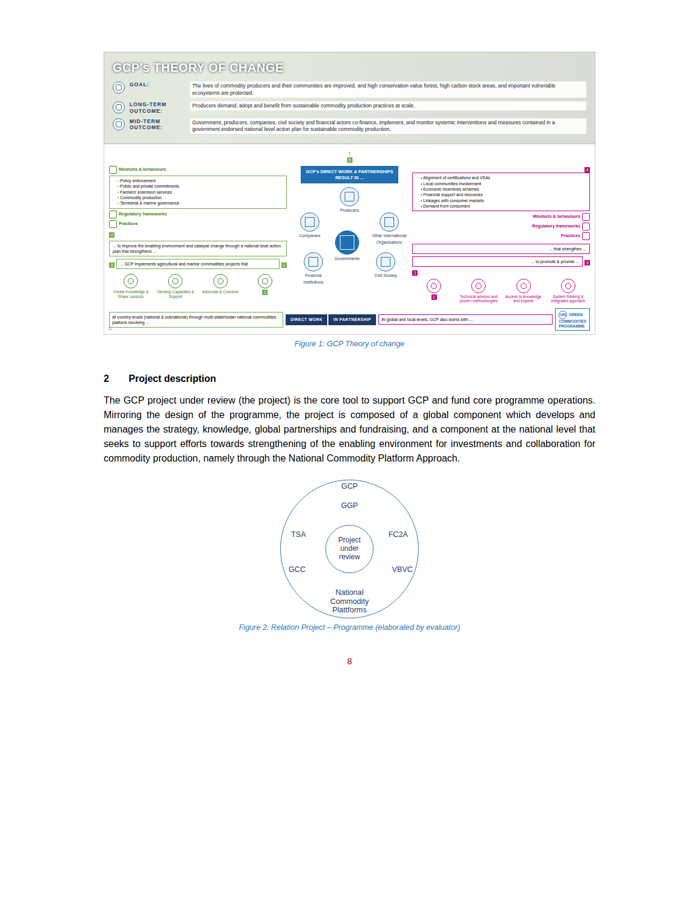GCP's THEORY OF CHANGE
GOAL:
The lives of commodity producers and their communities are improved, and high conservation value forest, high carbon stock areas, and important vulnerable ecosystems are protected.
LONG-TERM
OUTCOME:
Producers demand, adopt and benefit from sustainable commodity production practices at scale.
MID-TERM
OUTCOME:
Government, producers, companies, civil society and financial actors co-finance, implement, and monitor systemic interventions and measures contained in a government endorsed national level action plan for sustainable commodity production.
↑
5
Mindsets & behaviours
Policy enforcement
Public and private commitments
Farmers' extension services
Commodity production
Terrestrial & marine governance
Regulatory frameworks
Practices
4
... to improve the enabling environment and catalyse change through a national level action plan that strengthens ...
3
... GCP implements agricultural and marine commodities projects that
2
Create Knowledge & Share Lessons
Develop Capacities & Support
Advocate & Convene
1
GCP's DIRECT WORK & PARTNERSHIPS RESULT IN ...
Producers
Companies
Other International Organisations
Governments
Financial Institutions
Civil Society
4
Alignment of certifications and VSAs
Local communities involvement
Economic incentives schemes
Financial support and resources
Linkages with consumer markets
Demand from consumers
Mindsets & behaviours
Regulatory frameworks
Practices
... that strengthen ...
... to promote & provide ...
3
2
1
Technical advices and proven methodologies
Access to knowledge and experts
System thinking & integrated approach
At country levels (national & subnational) through multi-stakeholder national commodities platform involving ...
DIRECT WORK IN PARTNERSHIP
At global and local levels, GCP also works with ...
UNGREEN
COMMODITIES
PROGRAMME
12
Figure 1: GCP Theory of change
2 Project description
The GCP project under review (the project) is the core tool to support GCP and fund core programme operations. Mirroring the design of the programme, the project is composed of a global component which develops and manages the strategy, knowledge, global partnerships and fundraising, and a component at the national level that seeks to support efforts towards strengthening of the enabling environment for investments and collaboration for commodity production, namely through the National Commodity Platform Approach.
Project
under
review
GCP
GGP
TSA
FC2A
GCC
VBVC
National
Commodity
Plattforms
Figure 2: Relation Project – Programme (elaborated by evaluator)
8